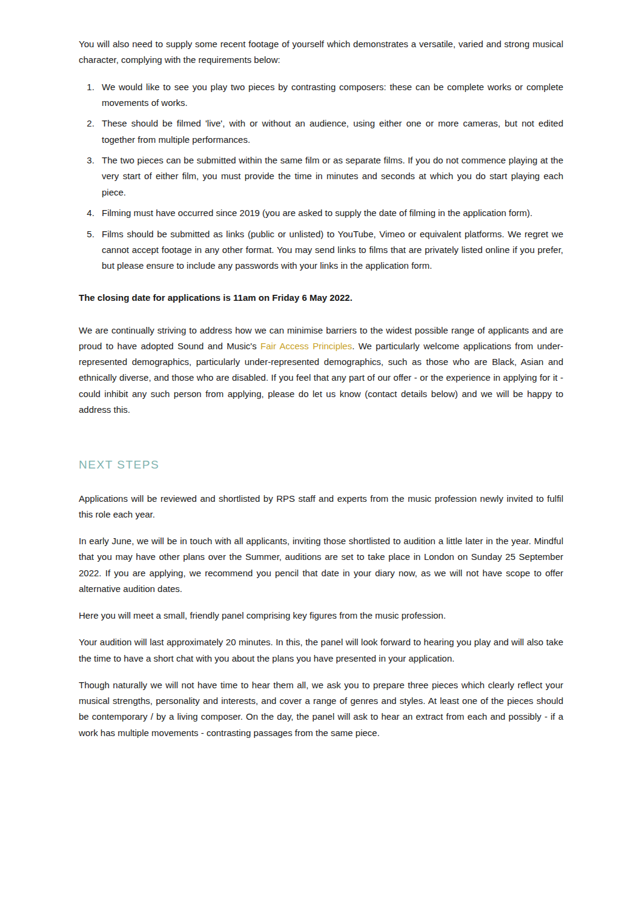You will also need to supply some recent footage of yourself which demonstrates a versatile, varied and strong musical character, complying with the requirements below:
We would like to see you play two pieces by contrasting composers: these can be complete works or complete movements of works.
These should be filmed 'live', with or without an audience, using either one or more cameras, but not edited together from multiple performances.
The two pieces can be submitted within the same film or as separate films. If you do not commence playing at the very start of either film, you must provide the time in minutes and seconds at which you do start playing each piece.
Filming must have occurred since 2019 (you are asked to supply the date of filming in the application form).
Films should be submitted as links (public or unlisted) to YouTube, Vimeo or equivalent platforms. We regret we cannot accept footage in any other format. You may send links to films that are privately listed online if you prefer, but please ensure to include any passwords with your links in the application form.
The closing date for applications is 11am on Friday 6 May 2022.
We are continually striving to address how we can minimise barriers to the widest possible range of applicants and are proud to have adopted Sound and Music's Fair Access Principles. We particularly welcome applications from under-represented demographics, particularly under-represented demographics, such as those who are Black, Asian and ethnically diverse, and those who are disabled. If you feel that any part of our offer - or the experience in applying for it - could inhibit any such person from applying, please do let us know (contact details below) and we will be happy to address this.
NEXT STEPS
Applications will be reviewed and shortlisted by RPS staff and experts from the music profession newly invited to fulfil this role each year.
In early June, we will be in touch with all applicants, inviting those shortlisted to audition a little later in the year. Mindful that you may have other plans over the Summer, auditions are set to take place in London on Sunday 25 September 2022. If you are applying, we recommend you pencil that date in your diary now, as we will not have scope to offer alternative audition dates.
Here you will meet a small, friendly panel comprising key figures from the music profession.
Your audition will last approximately 20 minutes. In this, the panel will look forward to hearing you play and will also take the time to have a short chat with you about the plans you have presented in your application.
Though naturally we will not have time to hear them all, we ask you to prepare three pieces which clearly reflect your musical strengths, personality and interests, and cover a range of genres and styles. At least one of the pieces should be contemporary / by a living composer. On the day, the panel will ask to hear an extract from each and possibly - if a work has multiple movements - contrasting passages from the same piece.